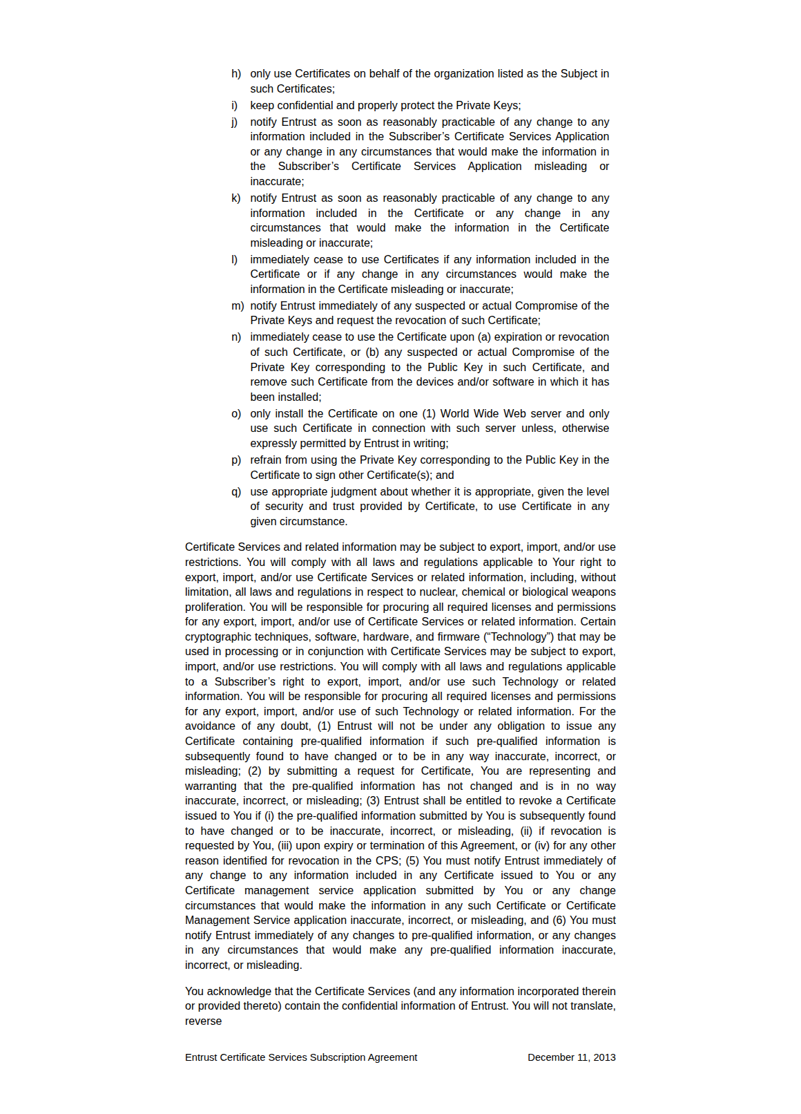h) only use Certificates on behalf of the organization listed as the Subject in such Certificates;
i) keep confidential and properly protect the Private Keys;
j) notify Entrust as soon as reasonably practicable of any change to any information included in the Subscriber’s Certificate Services Application or any change in any circumstances that would make the information in the Subscriber’s Certificate Services Application misleading or inaccurate;
k) notify Entrust as soon as reasonably practicable of any change to any information included in the Certificate or any change in any circumstances that would make the information in the Certificate misleading or inaccurate;
l) immediately cease to use Certificates if any information included in the Certificate or if any change in any circumstances would make the information in the Certificate misleading or inaccurate;
m) notify Entrust immediately of any suspected or actual Compromise of the Private Keys and request the revocation of such Certificate;
n) immediately cease to use the Certificate upon (a) expiration or revocation of such Certificate, or (b) any suspected or actual Compromise of the Private Key corresponding to the Public Key in such Certificate, and remove such Certificate from the devices and/or software in which it has been installed;
o) only install the Certificate on one (1) World Wide Web server and only use such Certificate in connection with such server unless, otherwise expressly permitted by Entrust in writing;
p) refrain from using the Private Key corresponding to the Public Key in the Certificate to sign other Certificate(s); and
q) use appropriate judgment about whether it is appropriate, given the level of security and trust provided by Certificate, to use Certificate in any given circumstance.
Certificate Services and related information may be subject to export, import, and/or use restrictions. You will comply with all laws and regulations applicable to Your right to export, import, and/or use Certificate Services or related information, including, without limitation, all laws and regulations in respect to nuclear, chemical or biological weapons proliferation. You will be responsible for procuring all required licenses and permissions for any export, import, and/or use of Certificate Services or related information. Certain cryptographic techniques, software, hardware, and firmware (“Technology”) that may be used in processing or in conjunction with Certificate Services may be subject to export, import, and/or use restrictions. You will comply with all laws and regulations applicable to a Subscriber’s right to export, import, and/or use such Technology or related information. You will be responsible for procuring all required licenses and permissions for any export, import, and/or use of such Technology or related information. For the avoidance of any doubt, (1) Entrust will not be under any obligation to issue any Certificate containing pre-qualified information if such pre-qualified information is subsequently found to have changed or to be in any way inaccurate, incorrect, or misleading; (2) by submitting a request for Certificate, You are representing and warranting that the pre-qualified information has not changed and is in no way inaccurate, incorrect, or misleading; (3) Entrust shall be entitled to revoke a Certificate issued to You if (i) the pre-qualified information submitted by You is subsequently found to have changed or to be inaccurate, incorrect, or misleading, (ii) if revocation is requested by You, (iii) upon expiry or termination of this Agreement, or (iv) for any other reason identified for revocation in the CPS; (5) You must notify Entrust immediately of any change to any information included in any Certificate issued to You or any Certificate management service application submitted by You or any change circumstances that would make the information in any such Certificate or Certificate Management Service application inaccurate, incorrect, or misleading, and (6) You must notify Entrust immediately of any changes to pre-qualified information, or any changes in any circumstances that would make any pre-qualified information inaccurate, incorrect, or misleading.
You acknowledge that the Certificate Services (and any information incorporated therein or provided thereto) contain the confidential information of Entrust. You will not translate, reverse
Entrust Certificate Services Subscription Agreement December 11, 2013